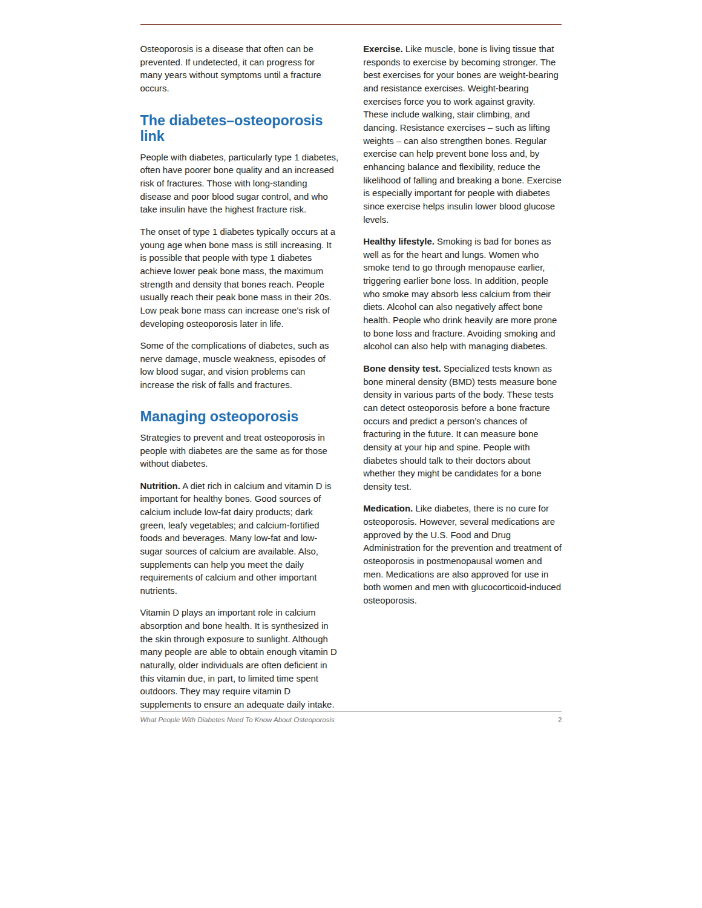Osteoporosis is a disease that often can be prevented. If undetected, it can progress for many years without symptoms until a fracture occurs.
The diabetes–osteoporosis link
People with diabetes, particularly type 1 diabetes, often have poorer bone quality and an increased risk of fractures. Those with long-standing disease and poor blood sugar control, and who take insulin have the highest fracture risk.
The onset of type 1 diabetes typically occurs at a young age when bone mass is still increasing. It is possible that people with type 1 diabetes achieve lower peak bone mass, the maximum strength and density that bones reach. People usually reach their peak bone mass in their 20s. Low peak bone mass can increase one’s risk of developing osteoporosis later in life.
Some of the complications of diabetes, such as nerve damage, muscle weakness, episodes of low blood sugar, and vision problems can increase the risk of falls and fractures.
Managing osteoporosis
Strategies to prevent and treat osteoporosis in people with diabetes are the same as for those without diabetes.
Nutrition. A diet rich in calcium and vitamin D is important for healthy bones. Good sources of calcium include low-fat dairy products; dark green, leafy vegetables; and calcium-fortified foods and beverages. Many low-fat and low-sugar sources of calcium are available. Also, supplements can help you meet the daily requirements of calcium and other important nutrients.
Vitamin D plays an important role in calcium absorption and bone health. It is synthesized in the skin through exposure to sunlight. Although many people are able to obtain enough vitamin D naturally, older individuals are often deficient in this vitamin due, in part, to limited time spent outdoors. They may require vitamin D supplements to ensure an adequate daily intake.
Exercise. Like muscle, bone is living tissue that responds to exercise by becoming stronger. The best exercises for your bones are weight-bearing and resistance exercises. Weight-bearing exercises force you to work against gravity. These include walking, stair climbing, and dancing. Resistance exercises – such as lifting weights – can also strengthen bones. Regular exercise can help prevent bone loss and, by enhancing balance and flexibility, reduce the likelihood of falling and breaking a bone. Exercise is especially important for people with diabetes since exercise helps insulin lower blood glucose levels.
Healthy lifestyle. Smoking is bad for bones as well as for the heart and lungs. Women who smoke tend to go through menopause earlier, triggering earlier bone loss. In addition, people who smoke may absorb less calcium from their diets. Alcohol can also negatively affect bone health. People who drink heavily are more prone to bone loss and fracture. Avoiding smoking and alcohol can also help with managing diabetes.
Bone density test. Specialized tests known as bone mineral density (BMD) tests measure bone density in various parts of the body. These tests can detect osteoporosis before a bone fracture occurs and predict a person’s chances of fracturing in the future. It can measure bone density at your hip and spine. People with diabetes should talk to their doctors about whether they might be candidates for a bone density test.
Medication. Like diabetes, there is no cure for osteoporosis. However, several medications are approved by the U.S. Food and Drug Administration for the prevention and treatment of osteoporosis in postmenopausal women and men. Medications are also approved for use in both women and men with glucocorticoid-induced osteoporosis.
What People With Diabetes Need To Know About Osteoporosis 2